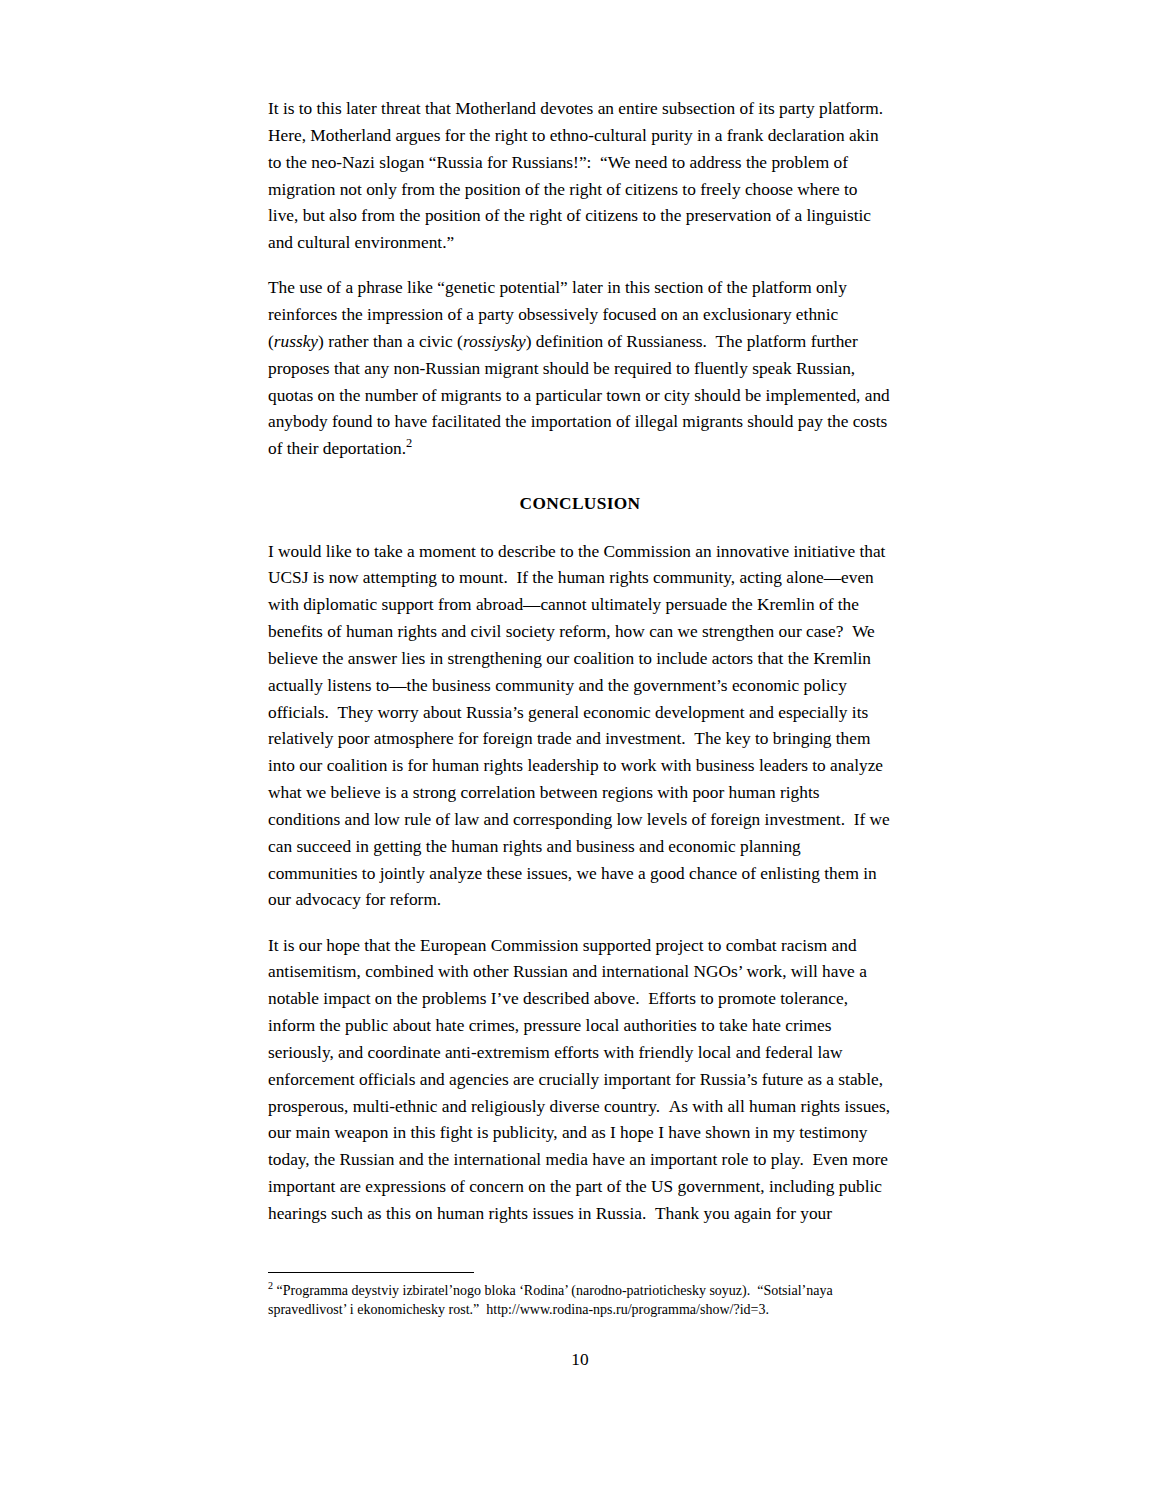It is to this later threat that Motherland devotes an entire subsection of its party platform. Here, Motherland argues for the right to ethno-cultural purity in a frank declaration akin to the neo-Nazi slogan “Russia for Russians!”: “We need to address the problem of migration not only from the position of the right of citizens to freely choose where to live, but also from the position of the right of citizens to the preservation of a linguistic and cultural environment.”
The use of a phrase like “genetic potential” later in this section of the platform only reinforces the impression of a party obsessively focused on an exclusionary ethnic (russky) rather than a civic (rossiysky) definition of Russianess. The platform further proposes that any non-Russian migrant should be required to fluently speak Russian, quotas on the number of migrants to a particular town or city should be implemented, and anybody found to have facilitated the importation of illegal migrants should pay the costs of their deportation.2
CONCLUSION
I would like to take a moment to describe to the Commission an innovative initiative that UCSJ is now attempting to mount. If the human rights community, acting alone—even with diplomatic support from abroad—cannot ultimately persuade the Kremlin of the benefits of human rights and civil society reform, how can we strengthen our case? We believe the answer lies in strengthening our coalition to include actors that the Kremlin actually listens to—the business community and the government’s economic policy officials. They worry about Russia’s general economic development and especially its relatively poor atmosphere for foreign trade and investment. The key to bringing them into our coalition is for human rights leadership to work with business leaders to analyze what we believe is a strong correlation between regions with poor human rights conditions and low rule of law and corresponding low levels of foreign investment. If we can succeed in getting the human rights and business and economic planning communities to jointly analyze these issues, we have a good chance of enlisting them in our advocacy for reform.
It is our hope that the European Commission supported project to combat racism and antisemitism, combined with other Russian and international NGOs’ work, will have a notable impact on the problems I’ve described above. Efforts to promote tolerance, inform the public about hate crimes, pressure local authorities to take hate crimes seriously, and coordinate anti-extremism efforts with friendly local and federal law enforcement officials and agencies are crucially important for Russia’s future as a stable, prosperous, multi-ethnic and religiously diverse country. As with all human rights issues, our main weapon in this fight is publicity, and as I hope I have shown in my testimony today, the Russian and the international media have an important role to play. Even more important are expressions of concern on the part of the US government, including public hearings such as this on human rights issues in Russia. Thank you again for your
2 “Programma deystviy izbiratel’nogo bloka ‘Rodina’ (narodno-patriotichesky soyuz). “Sotsial’naya spravedlivost’ i ekonomichesky rost.” http://www.rodina-nps.ru/programma/show/?id=3.
10